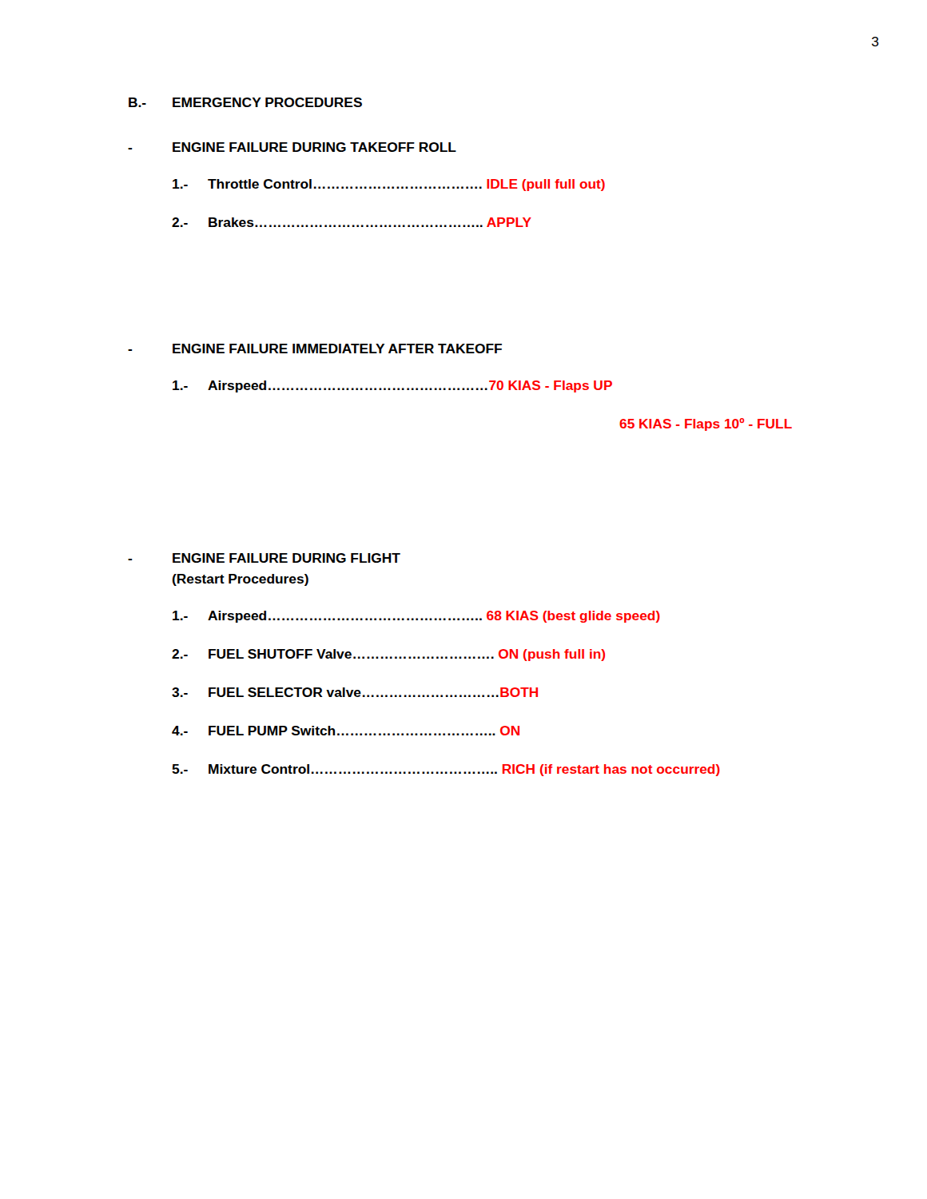3
B.-EMERGENCY PROCEDURES
-ENGINE FAILURE DURING TAKEOFF ROLL
1.-Throttle Control………………………………. IDLE (pull full out)
2.-Brakes………………………………………….. APPLY
-ENGINE FAILURE IMMEDIATELY AFTER TAKEOFF
1.-Airspeed…………………………………………70 KIAS - Flaps UP
65 KIAS - Flaps 10º - FULL
-ENGINE FAILURE DURING FLIGHT(Restart Procedures)
1.-Airspeed……………………………………….. 68 KIAS (best glide speed)
2.-FUEL SHUTOFF Valve…………………………. ON (push full in)
3.-FUEL SELECTOR valve…………………………BOTH
4.-FUEL PUMP Switch…………………………….. ON
5.-Mixture Control………………………………….. RICH (if restart has not occurred)